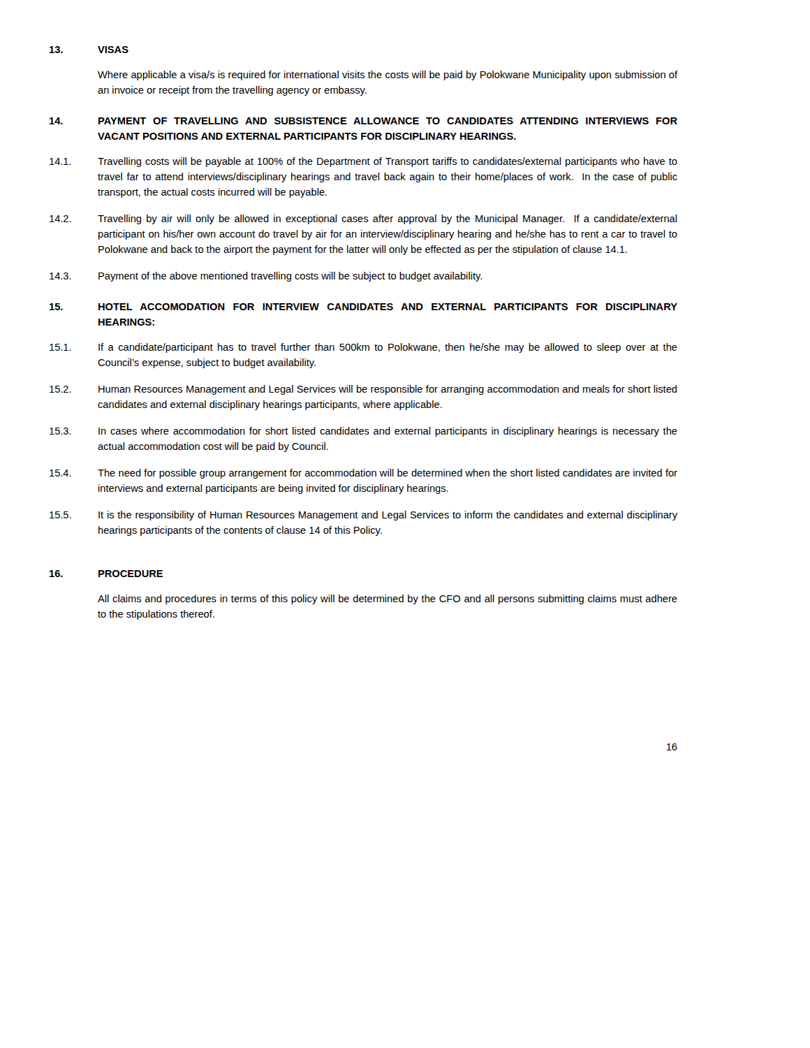13. VISAS
Where applicable a visa/s is required for international visits the costs will be paid by Polokwane Municipality upon submission of an invoice or receipt from the travelling agency or embassy.
14. PAYMENT OF TRAVELLING AND SUBSISTENCE ALLOWANCE TO CANDIDATES ATTENDING INTERVIEWS FOR VACANT POSITIONS AND EXTERNAL PARTICIPANTS FOR DISCIPLINARY HEARINGS.
14.1. Travelling costs will be payable at 100% of the Department of Transport tariffs to candidates/external participants who have to travel far to attend interviews/disciplinary hearings and travel back again to their home/places of work. In the case of public transport, the actual costs incurred will be payable.
14.2. Travelling by air will only be allowed in exceptional cases after approval by the Municipal Manager. If a candidate/external participant on his/her own account do travel by air for an interview/disciplinary hearing and he/she has to rent a car to travel to Polokwane and back to the airport the payment for the latter will only be effected as per the stipulation of clause 14.1.
14.3. Payment of the above mentioned travelling costs will be subject to budget availability.
15. HOTEL ACCOMODATION FOR INTERVIEW CANDIDATES AND EXTERNAL PARTICIPANTS FOR DISCIPLINARY HEARINGS:
15.1. If a candidate/participant has to travel further than 500km to Polokwane, then he/she may be allowed to sleep over at the Council’s expense, subject to budget availability.
15.2. Human Resources Management and Legal Services will be responsible for arranging accommodation and meals for short listed candidates and external disciplinary hearings participants, where applicable.
15.3. In cases where accommodation for short listed candidates and external participants in disciplinary hearings is necessary the actual accommodation cost will be paid by Council.
15.4. The need for possible group arrangement for accommodation will be determined when the short listed candidates are invited for interviews and external participants are being invited for disciplinary hearings.
15.5. It is the responsibility of Human Resources Management and Legal Services to inform the candidates and external disciplinary hearings participants of the contents of clause 14 of this Policy.
16. PROCEDURE
All claims and procedures in terms of this policy will be determined by the CFO and all persons submitting claims must adhere to the stipulations thereof.
16